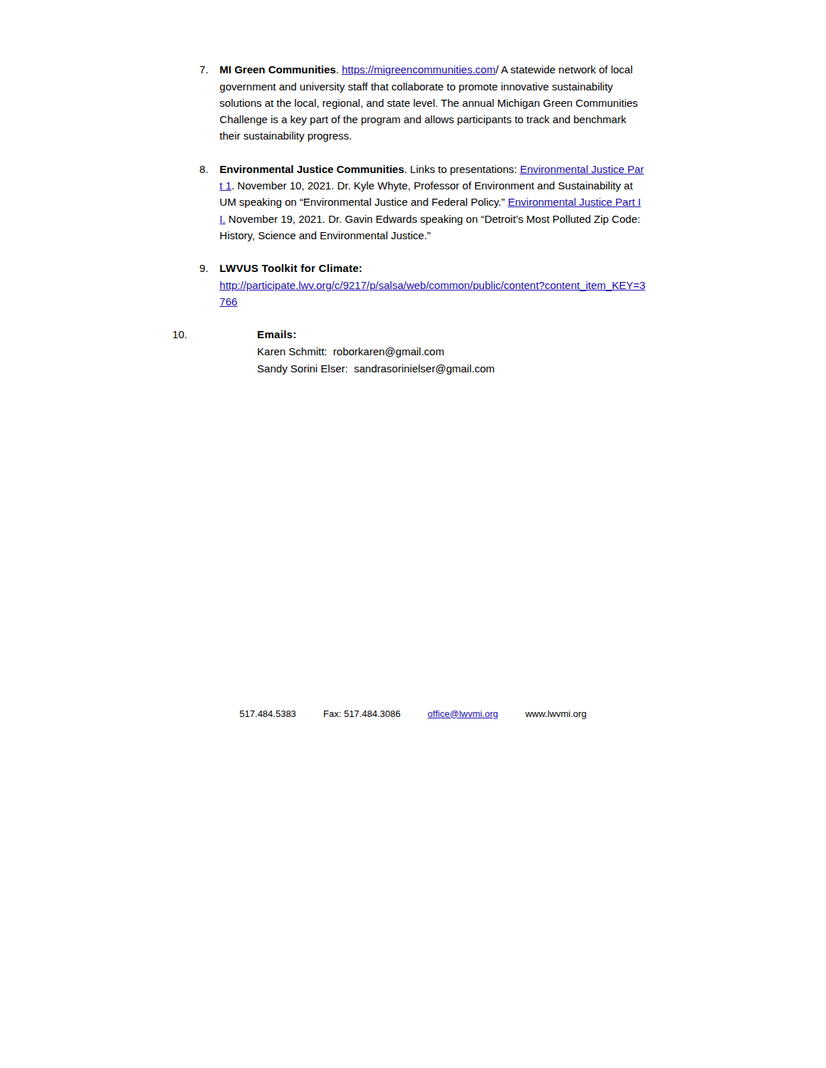MI Green Communities. https://migreencommunities.com/ A statewide network of local government and university staff that collaborate to promote innovative sustainability solutions at the local, regional, and state level. The annual Michigan Green Communities Challenge is a key part of the program and allows participants to track and benchmark their sustainability progress.
Environmental Justice Communities. Links to presentations: Environmental Justice Part 1. November 10, 2021. Dr. Kyle Whyte, Professor of Environment and Sustainability at UM speaking on “Environmental Justice and Federal Policy.” Environmental Justice Part II. November 19, 2021. Dr. Gavin Edwards speaking on “Detroit’s Most Polluted Zip Code: History, Science and Environmental Justice.”
LWVUS Toolkit for Climate:
http://participate.lwv.org/c/9217/p/salsa/web/common/public/content?content_item_KEY=3766
10. Emails:
Karen Schmitt: roborkaren@gmail.com
Sandy Sorini Elser: sandrasorinielser@gmail.com
517.484.5383 Fax: 517.484.3086 office@lwvmi.org www.lwvmi.org